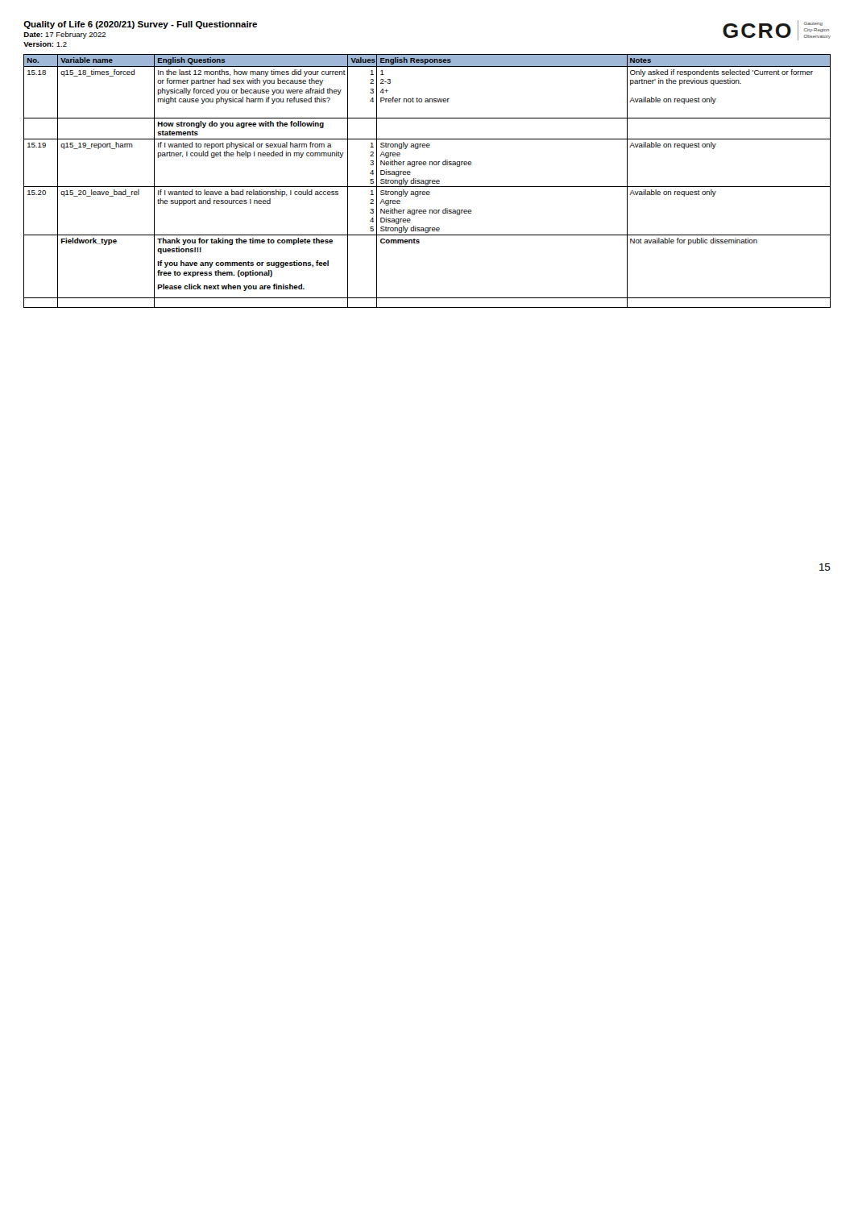Quality of Life 6 (2020/21) Survey - Full Questionnaire
Date: 17 February 2022
Version: 1.2
GCRO Gauteng
City-Region
Observatory
| No. | Variable name | English Questions | Values | English Responses | Notes |
| --- | --- | --- | --- | --- | --- |
| 15.18 | q15_18_times_forced | In the last 12 months, how many times did your current or former partner had sex with you because they physically forced you or because you were afraid they might cause you physical harm if you refused this? | 1 2 3 4 | 1 2-3 4+ Prefer not to answer | Only asked if respondents selected 'Current or former partner' in the previous question. Available on request only |
| | | How strongly do you agree with the following statements | | | |
| 15.19 | q15_19_report_harm | If I wanted to report physical or sexual harm from a partner, I could get the help I needed in my community | 1 2 3 4 5 | Strongly agree Agree Neither agree nor disagree Disagree Strongly disagree | Available on request only |
| 15.20 | q15_20_leave_bad_rel | If I wanted to leave a bad relationship, I could access the support and resources I need | 1 2 3 4 5 | Strongly agree Agree Neither agree nor disagree Disagree Strongly disagree | Available on request only |
| | Fieldwork_type | Thank you for taking the time to complete these questions!!! If you have any comments or suggestions, feel free to express them. (optional) Please click next when you are finished. | | Comments | Not available for public dissemination |
15